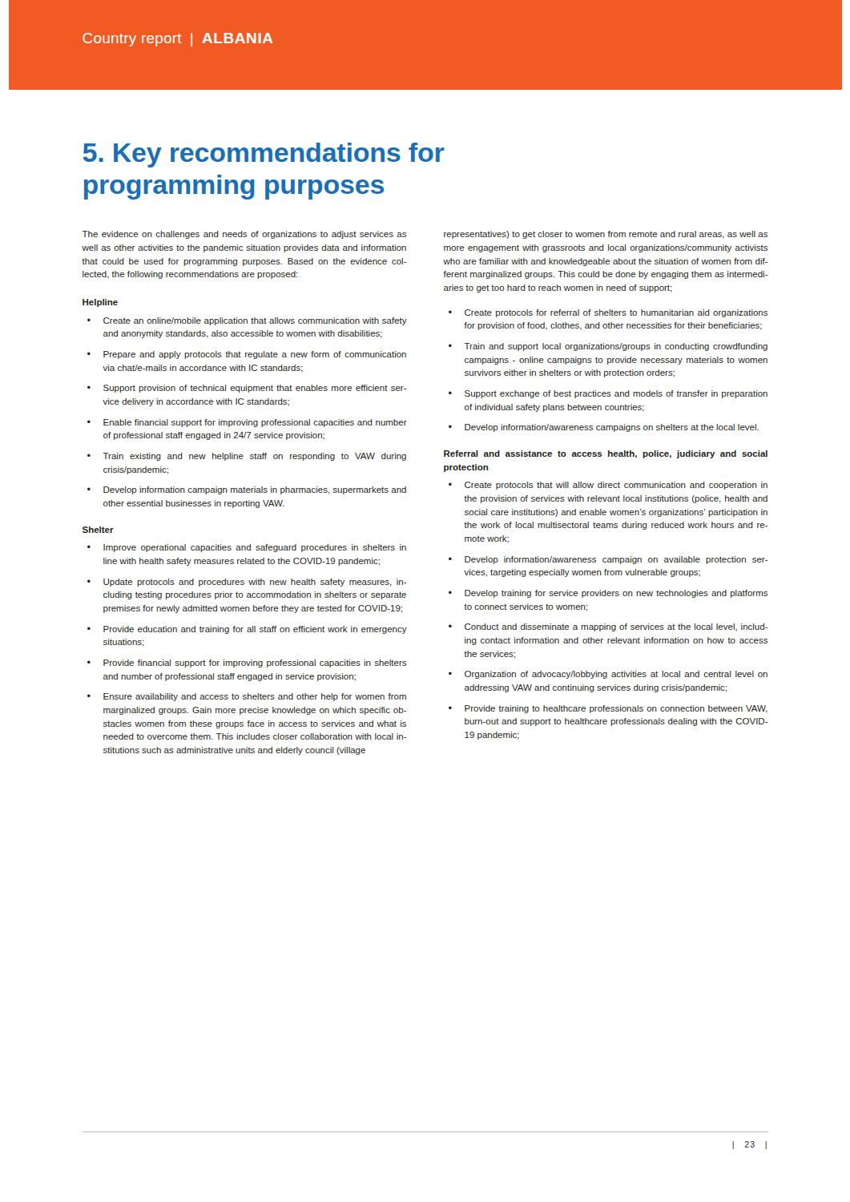Country report|ALBANIA
5. Key recommendations for
programming purposes
The evidence on challenges and needs of organizations to adjust services as well as other activities to the pandemic situation provides data and information that could be used for programming purposes. Based on the evidence collected, the following recommendations are proposed:
Helpline
Create an online/mobile application that allows communication with safety and anonymity standards, also accessible to women with disabilities;
Prepare and apply protocols that regulate a new form of communication via chat/e-mails in accordance with IC standards;
Support provision of technical equipment that enables more efficient service delivery in accordance with IC standards;
Enable financial support for improving professional capacities and number of professional staff engaged in 24/7 service provision;
Train existing and new helpline staff on responding to VAW during crisis/pandemic;
Develop information campaign materials in pharmacies, supermarkets and other essential businesses in reporting VAW.
Shelter
Improve operational capacities and safeguard procedures in shelters in line with health safety measures related to the COVID-19 pandemic;
Update protocols and procedures with new health safety measures, including testing procedures prior to accommodation in shelters or separate premises for newly admitted women before they are tested for COVID-19;
Provide education and training for all staff on efficient work in emergency situations;
Provide financial support for improving professional capacities in shelters and number of professional staff engaged in service provision;
Ensure availability and access to shelters and other help for women from marginalized groups. Gain more precise knowledge on which specific obstacles women from these groups face in access to services and what is needed to overcome them. This includes closer collaboration with local institutions such as administrative units and elderly council (village
representatives) to get closer to women from remote and rural areas, as well as more engagement with grassroots and local organizations/community activists who are familiar with and knowledgeable about the situation of women from different marginalized groups. This could be done by engaging them as intermediaries to get too hard to reach women in need of support;
Create protocols for referral of shelters to humanitarian aid organizations for provision of food, clothes, and other necessities for their beneficiaries;
Train and support local organizations/groups in conducting crowdfunding campaigns - online campaigns to provide necessary materials to women survivors either in shelters or with protection orders;
Support exchange of best practices and models of transfer in preparation of individual safety plans between countries;
Develop information/awareness campaigns on shelters at the local level.
Referral and assistance to access health, police, judiciary and social protection
Create protocols that will allow direct communication and cooperation in the provision of services with relevant local institutions (police, health and social care institutions) and enable women’s organizations’ participation in the work of local multisectoral teams during reduced work hours and remote work;
Develop information/awareness campaign on available protection services, targeting especially women from vulnerable groups;
Develop training for service providers on new technologies and platforms to connect services to women;
Conduct and disseminate a mapping of services at the local level, including contact information and other relevant information on how to access the services;
Organization of advocacy/lobbying activities at local and central level on addressing VAW and continuing services during crisis/pandemic;
Provide training to healthcare professionals on connection between VAW, burn-out and support to healthcare professionals dealing with the COVID-19 pandemic;
| 23 |